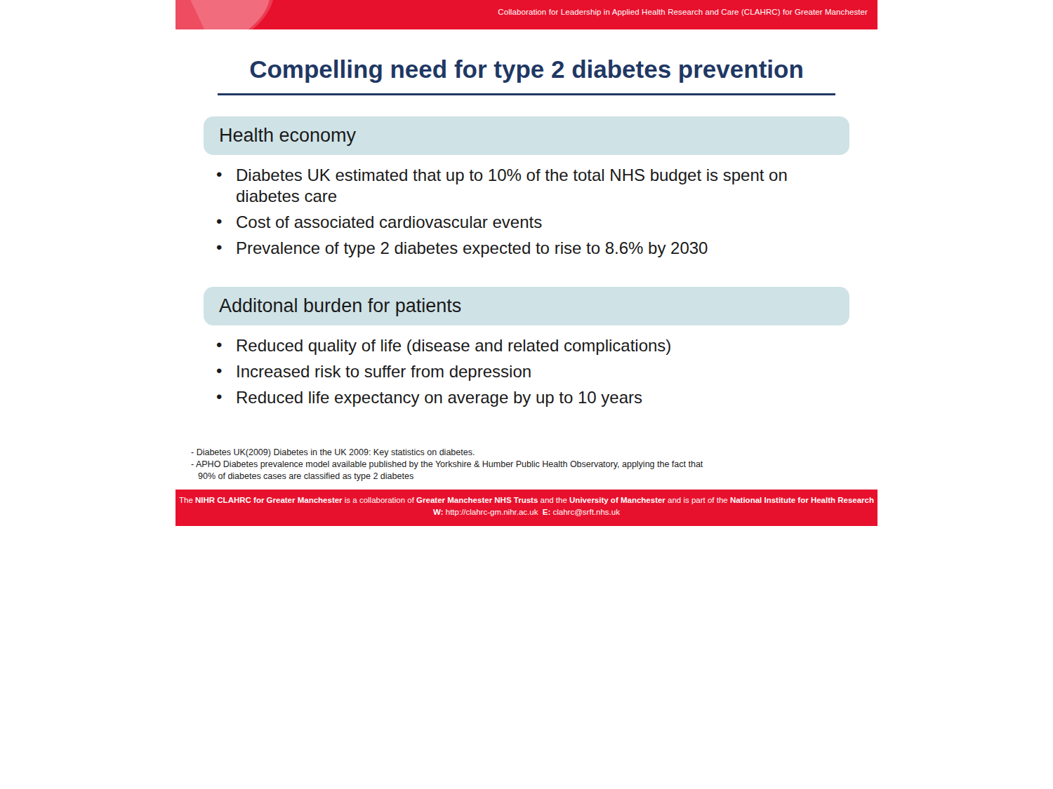Collaboration for Leadership in Applied Health Research and Care (CLAHRC) for Greater Manchester
Compelling need for type 2 diabetes prevention
Health economy
Diabetes UK estimated that up to 10% of the total NHS budget is spent on diabetes care
Cost of associated cardiovascular events
Prevalence of type 2 diabetes expected to rise to 8.6% by 2030
Additonal burden for patients
Reduced quality of life (disease and related complications)
Increased risk to suffer from depression
Reduced life expectancy on average by up to 10 years
- Diabetes UK(2009) Diabetes in the UK 2009: Key statistics on diabetes.
- APHO Diabetes prevalence model available published by the Yorkshire & Humber Public Health Observatory, applying the fact that
90% of diabetes cases are classified as type 2 diabetes
The NIHR CLAHRC for Greater Manchester is a collaboration of Greater Manchester NHS Trusts and the University of Manchester and is part of the National Institute for Health Research
W: http://clahrc-gm.nihr.ac.uk E: clahrc@srft.nhs.uk